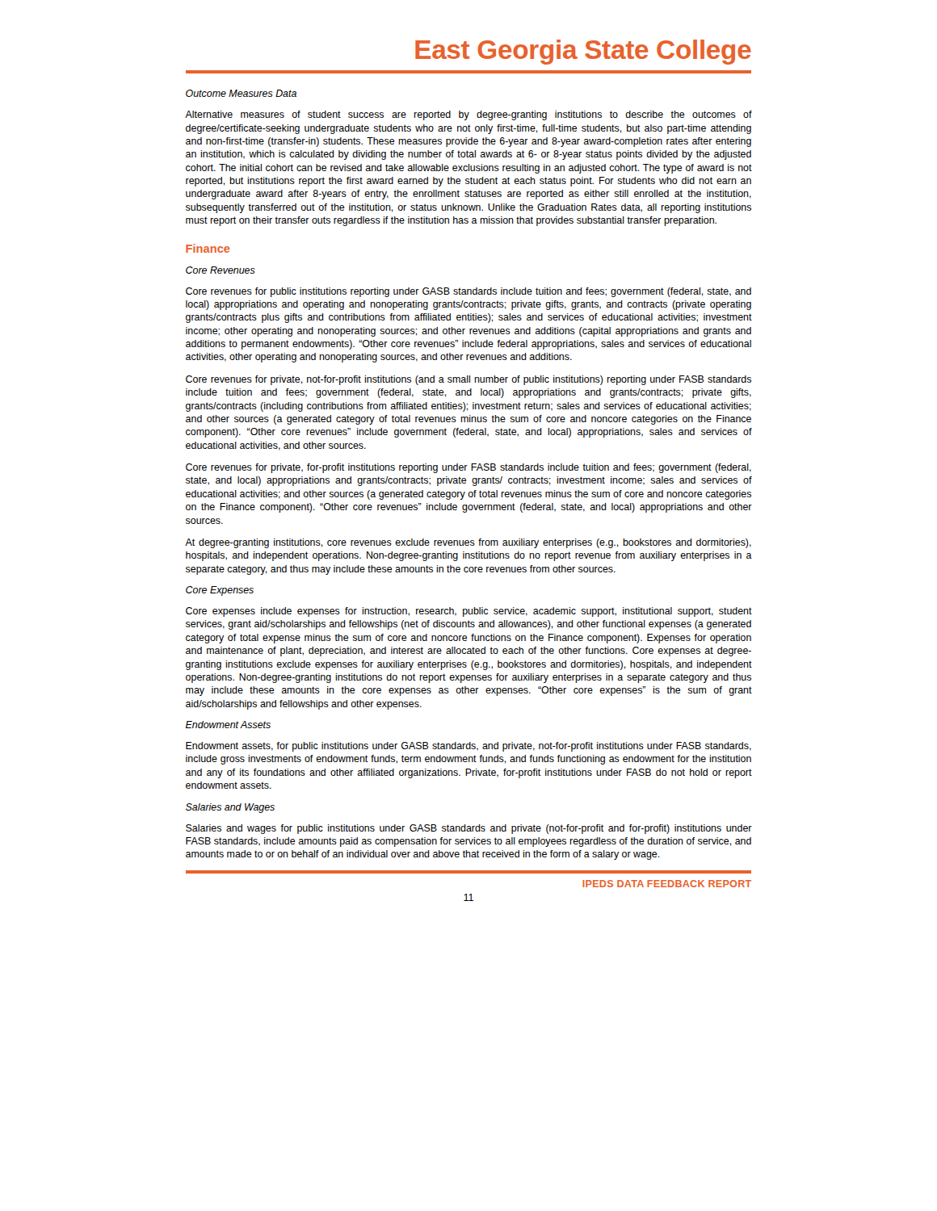East Georgia State College
Outcome Measures Data
Alternative measures of student success are reported by degree-granting institutions to describe the outcomes of degree/certificate-seeking undergraduate students who are not only first-time, full-time students, but also part-time attending and non-first-time (transfer-in) students. These measures provide the 6-year and 8-year award-completion rates after entering an institution, which is calculated by dividing the number of total awards at 6- or 8-year status points divided by the adjusted cohort. The initial cohort can be revised and take allowable exclusions resulting in an adjusted cohort. The type of award is not reported, but institutions report the first award earned by the student at each status point. For students who did not earn an undergraduate award after 8-years of entry, the enrollment statuses are reported as either still enrolled at the institution, subsequently transferred out of the institution, or status unknown. Unlike the Graduation Rates data, all reporting institutions must report on their transfer outs regardless if the institution has a mission that provides substantial transfer preparation.
Finance
Core Revenues
Core revenues for public institutions reporting under GASB standards include tuition and fees; government (federal, state, and local) appropriations and operating and nonoperating grants/contracts; private gifts, grants, and contracts (private operating grants/contracts plus gifts and contributions from affiliated entities); sales and services of educational activities; investment income; other operating and nonoperating sources; and other revenues and additions (capital appropriations and grants and additions to permanent endowments). “Other core revenues” include federal appropriations, sales and services of educational activities, other operating and nonoperating sources, and other revenues and additions.
Core revenues for private, not-for-profit institutions (and a small number of public institutions) reporting under FASB standards include tuition and fees; government (federal, state, and local) appropriations and grants/contracts; private gifts, grants/contracts (including contributions from affiliated entities); investment return; sales and services of educational activities; and other sources (a generated category of total revenues minus the sum of core and noncore categories on the Finance component). “Other core revenues” include government (federal, state, and local) appropriations, sales and services of educational activities, and other sources.
Core revenues for private, for-profit institutions reporting under FASB standards include tuition and fees; government (federal, state, and local) appropriations and grants/contracts; private grants/ contracts; investment income; sales and services of educational activities; and other sources (a generated category of total revenues minus the sum of core and noncore categories on the Finance component). “Other core revenues” include government (federal, state, and local) appropriations and other sources.
At degree-granting institutions, core revenues exclude revenues from auxiliary enterprises (e.g., bookstores and dormitories), hospitals, and independent operations. Non-degree-granting institutions do no report revenue from auxiliary enterprises in a separate category, and thus may include these amounts in the core revenues from other sources.
Core Expenses
Core expenses include expenses for instruction, research, public service, academic support, institutional support, student services, grant aid/scholarships and fellowships (net of discounts and allowances), and other functional expenses (a generated category of total expense minus the sum of core and noncore functions on the Finance component). Expenses for operation and maintenance of plant, depreciation, and interest are allocated to each of the other functions. Core expenses at degree-granting institutions exclude expenses for auxiliary enterprises (e.g., bookstores and dormitories), hospitals, and independent operations. Non-degree-granting institutions do not report expenses for auxiliary enterprises in a separate category and thus may include these amounts in the core expenses as other expenses. “Other core expenses” is the sum of grant aid/scholarships and fellowships and other expenses.
Endowment Assets
Endowment assets, for public institutions under GASB standards, and private, not-for-profit institutions under FASB standards, include gross investments of endowment funds, term endowment funds, and funds functioning as endowment for the institution and any of its foundations and other affiliated organizations. Private, for-profit institutions under FASB do not hold or report endowment assets.
Salaries and Wages
Salaries and wages for public institutions under GASB standards and private (not-for-profit and for-profit) institutions under FASB standards, include amounts paid as compensation for services to all employees regardless of the duration of service, and amounts made to or on behalf of an individual over and above that received in the form of a salary or wage.
IPEDS DATA FEEDBACK REPORT
11